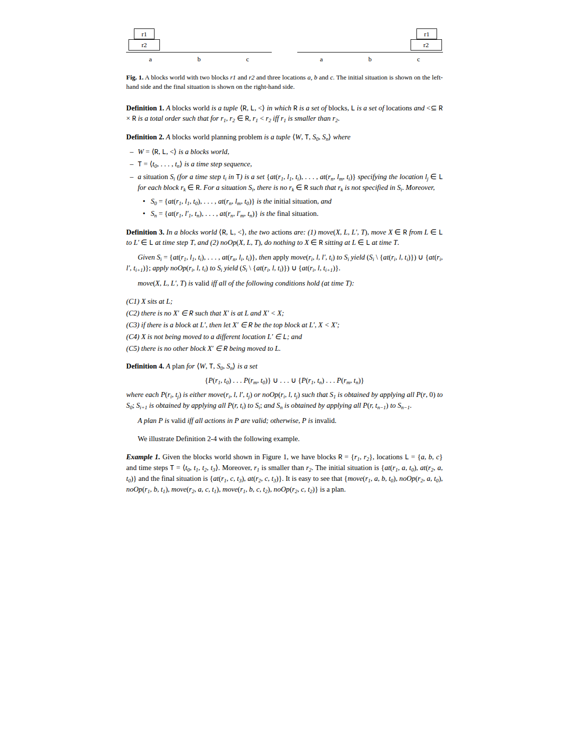r1
r2
abc
r1
r2
abc
Fig. 1. A blocks world with two blocks r1 and r2 and three locations a, b and c. The initial situation is shown on the left-hand side and the final situation is shown on the right-hand side.
Definition 1. A blocks world is a tuple ⟨R, L, <⟩ in which R is a set of blocks, L is a set of locations and <⊆ R × R is a total order such that for r1, r2 ∈ R, r1 < r2 iff r1 is smaller than r2.
Definition 2. A blocks world planning problem is a tuple ⟨W, T, S0, Sn⟩ where
W = ⟨R, L, <⟩ is a blocks world,
T = ⟨t0, . . . , tn⟩ is a time step sequence,
a situation Si (for a time step ti in T) is a set {at(r1, l1, ti), . . . , at(rn, lm, ti)} specifying the location lj ∈ L for each block rk ∈ R. For a situation Si, there is no rk ∈ R such that rk is not specified in Si. Moreover,
S0 = {at(r1, l1, t0), . . . , at(rn, lm, t0)} is the initial situation, and
Sn = {at(r1, l′1, tn), . . . , at(rn, l′m, tn)} is the final situation.
Definition 3. In a blocks world ⟨R, L, <⟩, the two actions are: (1) move(X, L, L′, T), move X ∈ R from L ∈ L to L′ ∈ L at time step T, and (2) noOp(X, L, T), do nothing to X ∈ R sitting at L ∈ L at time T.
Given Si = {at(r1, l1, ti), . . . , at(rn, li, ti)}, then apply move(ri, l, l′, ti) to Si yield (Si \ {at(ri, l, ti)}) ∪ {at(ri, l′, ti+1)}; apply noOp(ri, l, ti) to Si yield (Si \ {at(ri, l, ti)}) ∪ {at(ri, l, ti+1)}.
move(X, L, L′, T) is valid iff all of the following conditions hold (at time T):
(C1) X sits at L;
(C2) there is no X′ ∈ R such that X′ is at L and X′ < X;
(C3) if there is a block at L′, then let X′ ∈ R be the top block at L′, X < X′;
(C4) X is not being moved to a different location L′ ∈ L; and
(C5) there is no other block X′ ∈ R being moved to L.
Definition 4. A plan for ⟨W, T, S0, Sn⟩ is a set
{P(r1, t0) . . . P(rm, t0)} ∪ . . . ∪ {P(r1, tn) . . . P(rm, tn)}
where each P(ri, tj) is either move(ri, l, l′, tj) or noOp(ri, l, tj) such that S1 is obtained by applying all P(r, 0) to S0; Si+1 is obtained by applying all P(r, ti) to Si; and Sn is obtained by applying all P(r, tn−1) to Sn−1.
A plan P is valid iff all actions in P are valid; otherwise, P is invalid.
We illustrate Definition 2-4 with the following example.
Example 1. Given the blocks world shown in Figure 1, we have blocks R = {r1, r2}, locations L = {a, b, c} and time steps T = ⟨t0, t1, t2, t3⟩. Moreover, r1 is smaller than r2. The initial situation is {at(r1, a, t0), at(r2, a, t0)} and the final situation is {at(r1, c, t3), at(r2, c, t3)}. It is easy to see that {move(r1, a, b, t0), noOp(r2, a, t0), noOp(r1, b, t1), move(r2, a, c, t1), move(r1, b, c, t2), noOp(r2, c, t2)} is a plan.